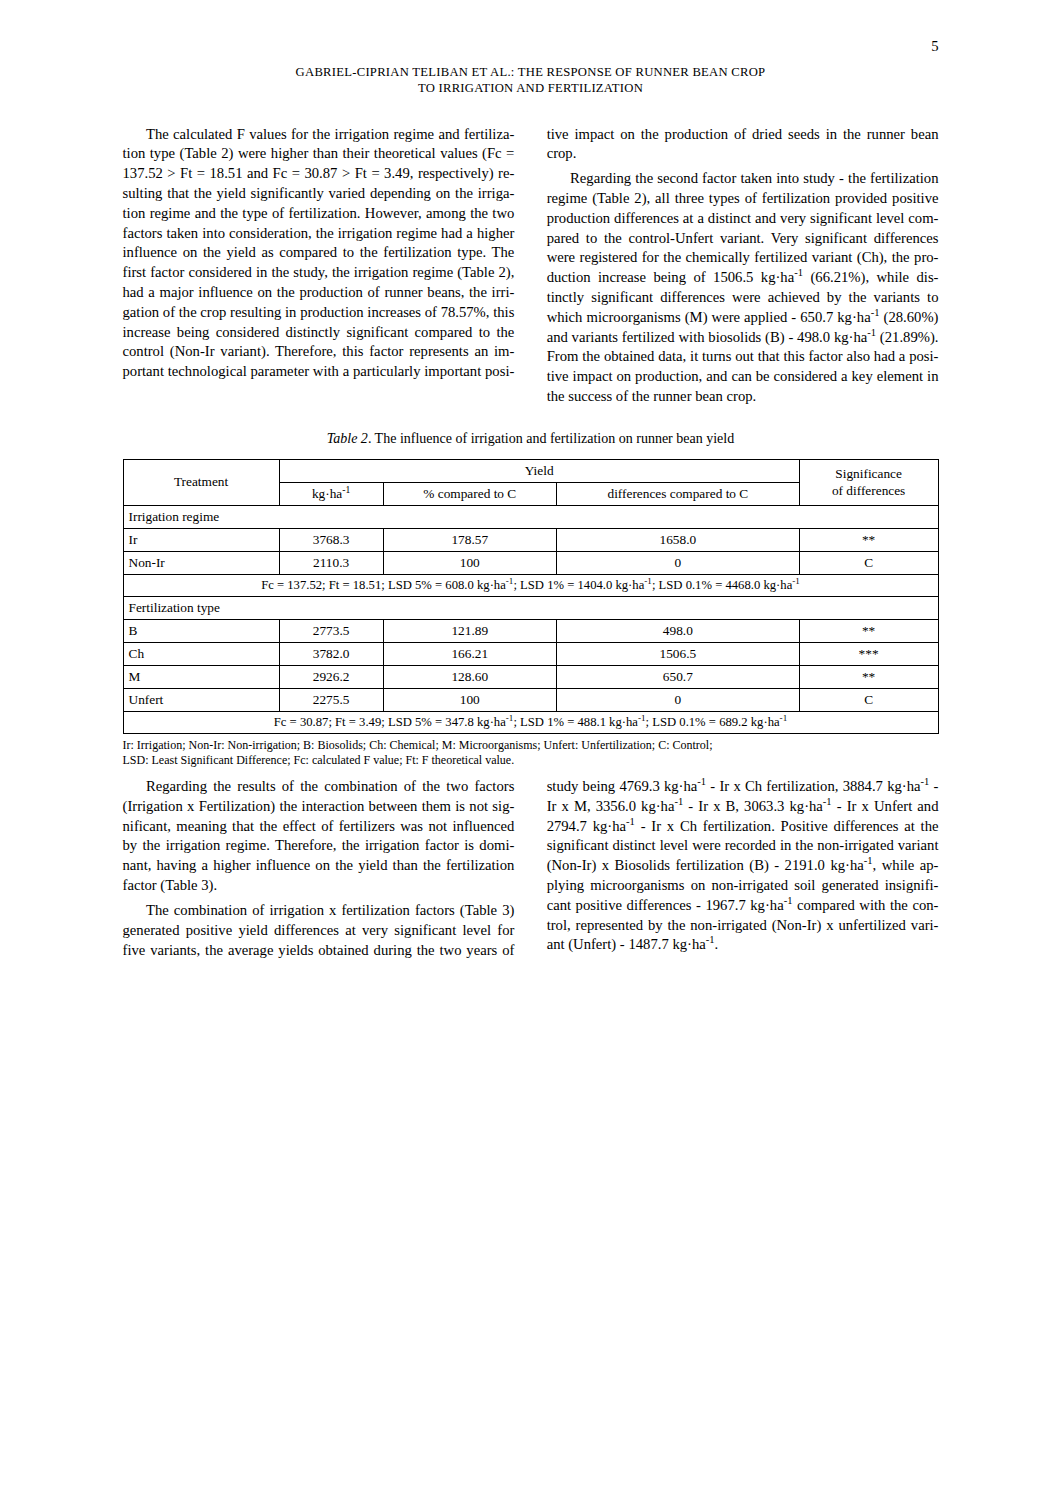5
GABRIEL-CIPRIAN TELIBAN ET AL.: THE RESPONSE OF RUNNER BEAN CROP
TO IRRIGATION AND FERTILIZATION
The calculated F values for the irrigation regime and fertilization type (Table 2) were higher than their theoretical values (Fc = 137.52 > Ft = 18.51 and Fc = 30.87 > Ft = 3.49, respectively) resulting that the yield significantly varied depending on the irrigation regime and the type of fertilization. However, among the two factors taken into consideration, the irrigation regime had a higher influence on the yield as compared to the fertilization type. The first factor considered in the study, the irrigation regime (Table 2), had a major influence on the production of runner beans, the irrigation of the crop resulting in production increases of 78.57%, this increase being considered distinctly significant compared to the control (Non-Ir variant). Therefore, this factor represents an important technological parameter with a particularly important positive impact on the production of dried seeds in the runner bean crop.
Regarding the second factor taken into study - the fertilization regime (Table 2), all three types of fertilization provided positive production differences at a distinct and very significant level compared to the control-Unfert variant. Very significant differences were registered for the chemically fertilized variant (Ch), the production increase being of 1506.5 kg·ha-1 (66.21%), while distinctly significant differences were achieved by the variants to which microorganisms (M) were applied - 650.7 kg·ha-1 (28.60%) and variants fertilized with biosolids (B) - 498.0 kg·ha-1 (21.89%). From the obtained data, it turns out that this factor also had a positive impact on production, and can be considered a key element in the success of the runner bean crop.
Table 2. The influence of irrigation and fertilization on runner bean yield
| Treatment | Yield | Significance of differences |
| --- | --- | --- |
| kg·ha -1 | % compared to C | differences compared to C |
| Irrigation regime |
| Ir | 3768.3 | 178.57 | 1658.0 | ** |
| Non-Ir | 2110.3 | 100 | 0 | C |
| Fc = 137.52; Ft = 18.51; LSD 5% = 608.0 kg·ha -1 ; LSD 1% = 1404.0 kg·ha -1 ; LSD 0.1% = 4468.0 kg·ha -1 |
| Fertilization type |
| B | 2773.5 | 121.89 | 498.0 | ** |
| Ch | 3782.0 | 166.21 | 1506.5 | *** |
| M | 2926.2 | 128.60 | 650.7 | ** |
| Unfert | 2275.5 | 100 | 0 | C |
| Fc = 30.87; Ft = 3.49; LSD 5% = 347.8 kg·ha -1 ; LSD 1% = 488.1 kg·ha -1 ; LSD 0.1% = 689.2 kg·ha -1 |
Ir: Irrigation; Non-Ir: Non-irrigation; B: Biosolids; Ch: Chemical; M: Microorganisms; Unfert: Unfertilization; C: Control;
LSD: Least Significant Difference; Fc: calculated F value; Ft: F theoretical value.
Regarding the results of the combination of the two factors (Irrigation x Fertilization) the interaction between them is not significant, meaning that the effect of fertilizers was not influenced by the irrigation regime. Therefore, the irrigation factor is dominant, having a higher influence on the yield than the fertilization factor (Table 3).
The combination of irrigation x fertilization factors (Table 3) generated positive yield differences at very significant level for five variants, the average yields obtained during the two years of study being 4769.3 kg·ha-1 - Ir x Ch fertilization, 3884.7 kg·ha-1 - Ir x M, 3356.0 kg·ha-1 - Ir x B, 3063.3 kg·ha-1 - Ir x Unfert and 2794.7 kg·ha-1 - Ir x Ch fertilization. Positive differences at the significant distinct level were recorded in the non-irrigated variant (Non-Ir) x Biosolids fertilization (B) - 2191.0 kg·ha-1, while applying microorganisms on non-irrigated soil generated insignificant positive differences - 1967.7 kg·ha-1 compared with the control, represented by the non-irrigated (Non-Ir) x unfertilized variant (Unfert) - 1487.7 kg·ha-1.